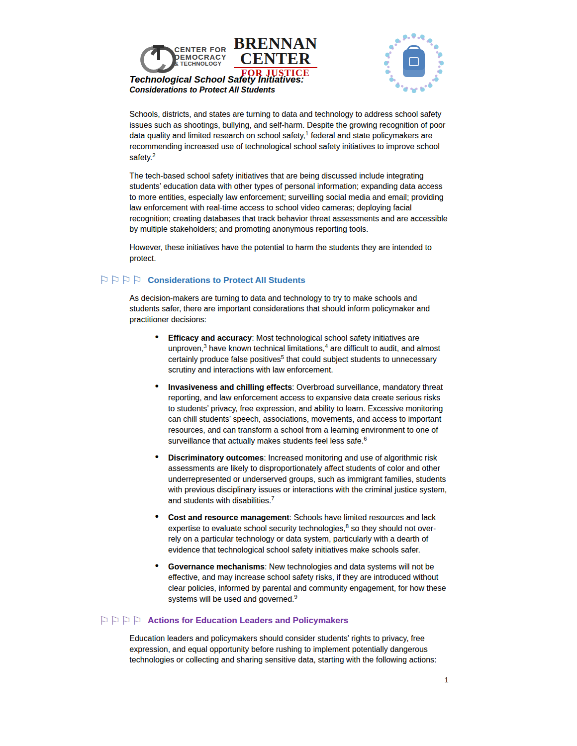CENTER FOR
DEMOCRACY
& TECHNOLOGY
BRENNAN CENTER
FOR JUSTICE
Technological School Safety Initiatives:
Considerations to Protect All Students
Schools, districts, and states are turning to data and technology to address school safety issues such as shootings, bullying, and self-harm. Despite the growing recognition of poor data quality and limited research on school safety,1 federal and state policymakers are recommending increased use of technological school safety initiatives to improve school safety.2
The tech-based school safety initiatives that are being discussed include integrating students’ education data with other types of personal information; expanding data access to more entities, especially law enforcement; surveilling social media and email; providing law enforcement with real-time access to school video cameras; deploying facial recognition; creating databases that track behavior threat assessments and are accessible by multiple stakeholders; and promoting anonymous reporting tools.
However, these initiatives have the potential to harm the students they are intended to protect.
⚐⚐⚐⚐
Considerations to Protect All Students
As decision-makers are turning to data and technology to try to make schools and students safer, there are important considerations that should inform policymaker and practitioner decisions:
Efficacy and accuracy: Most technological school safety initiatives are unproven,3 have known technical limitations,4 are difficult to audit, and almost certainly produce false positives5 that could subject students to unnecessary scrutiny and interactions with law enforcement.
Invasiveness and chilling effects: Overbroad surveillance, mandatory threat reporting, and law enforcement access to expansive data create serious risks to students’ privacy, free expression, and ability to learn. Excessive monitoring can chill students’ speech, associations, movements, and access to important resources, and can transform a school from a learning environment to one of surveillance that actually makes students feel less safe.6
Discriminatory outcomes: Increased monitoring and use of algorithmic risk assessments are likely to disproportionately affect students of color and other underrepresented or underserved groups, such as immigrant families, students with previous disciplinary issues or interactions with the criminal justice system, and students with disabilities.7
Cost and resource management: Schools have limited resources and lack expertise to evaluate school security technologies,8 so they should not over-rely on a particular technology or data system, particularly with a dearth of evidence that technological school safety initiatives make schools safer.
Governance mechanisms: New technologies and data systems will not be effective, and may increase school safety risks, if they are introduced without clear policies, informed by parental and community engagement, for how these systems will be used and governed.9
⚐⚐⚐⚐
Actions for Education Leaders and Policymakers
Education leaders and policymakers should consider students' rights to privacy, free expression, and equal opportunity before rushing to implement potentially dangerous technologies or collecting and sharing sensitive data, starting with the following actions:
1